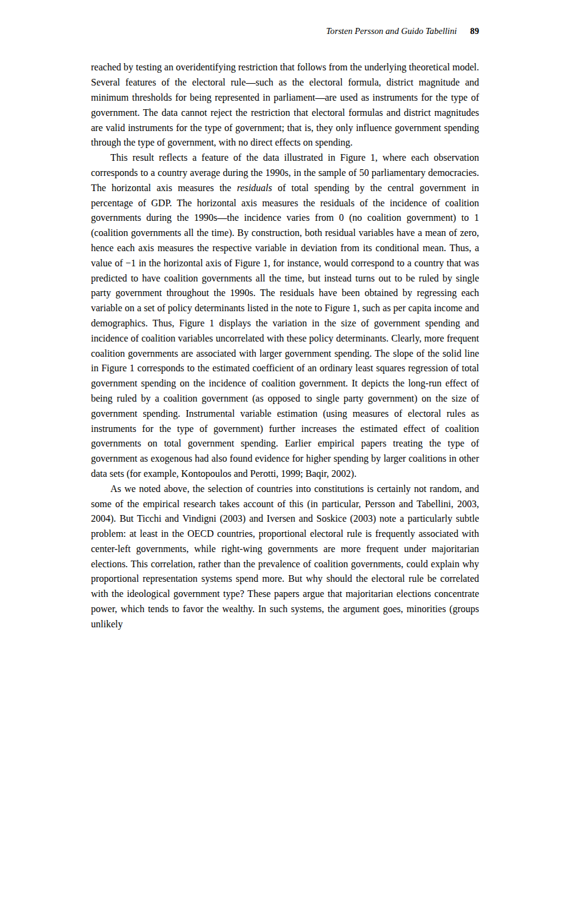Torsten Persson and Guido Tabellini 89
reached by testing an overidentifying restriction that follows from the underlying theoretical model. Several features of the electoral rule—such as the electoral formula, district magnitude and minimum thresholds for being represented in parliament—are used as instruments for the type of government. The data cannot reject the restriction that electoral formulas and district magnitudes are valid instruments for the type of government; that is, they only influence government spending through the type of government, with no direct effects on spending.
This result reflects a feature of the data illustrated in Figure 1, where each observation corresponds to a country average during the 1990s, in the sample of 50 parliamentary democracies. The horizontal axis measures the residuals of total spending by the central government in percentage of GDP. The horizontal axis measures the residuals of the incidence of coalition governments during the 1990s—the incidence varies from 0 (no coalition government) to 1 (coalition governments all the time). By construction, both residual variables have a mean of zero, hence each axis measures the respective variable in deviation from its conditional mean. Thus, a value of −1 in the horizontal axis of Figure 1, for instance, would correspond to a country that was predicted to have coalition governments all the time, but instead turns out to be ruled by single party government throughout the 1990s. The residuals have been obtained by regressing each variable on a set of policy determinants listed in the note to Figure 1, such as per capita income and demographics. Thus, Figure 1 displays the variation in the size of government spending and incidence of coalition variables uncorrelated with these policy determinants. Clearly, more frequent coalition governments are associated with larger government spending. The slope of the solid line in Figure 1 corresponds to the estimated coefficient of an ordinary least squares regression of total government spending on the incidence of coalition government. It depicts the long-run effect of being ruled by a coalition government (as opposed to single party government) on the size of government spending. Instrumental variable estimation (using measures of electoral rules as instruments for the type of government) further increases the estimated effect of coalition governments on total government spending. Earlier empirical papers treating the type of government as exogenous had also found evidence for higher spending by larger coalitions in other data sets (for example, Kontopoulos and Perotti, 1999; Baqir, 2002).
As we noted above, the selection of countries into constitutions is certainly not random, and some of the empirical research takes account of this (in particular, Persson and Tabellini, 2003, 2004). But Ticchi and Vindigni (2003) and Iversen and Soskice (2003) note a particularly subtle problem: at least in the OECD countries, proportional electoral rule is frequently associated with center-left governments, while right-wing governments are more frequent under majoritarian elections. This correlation, rather than the prevalence of coalition governments, could explain why proportional representation systems spend more. But why should the electoral rule be correlated with the ideological government type? These papers argue that majoritarian elections concentrate power, which tends to favor the wealthy. In such systems, the argument goes, minorities (groups unlikely